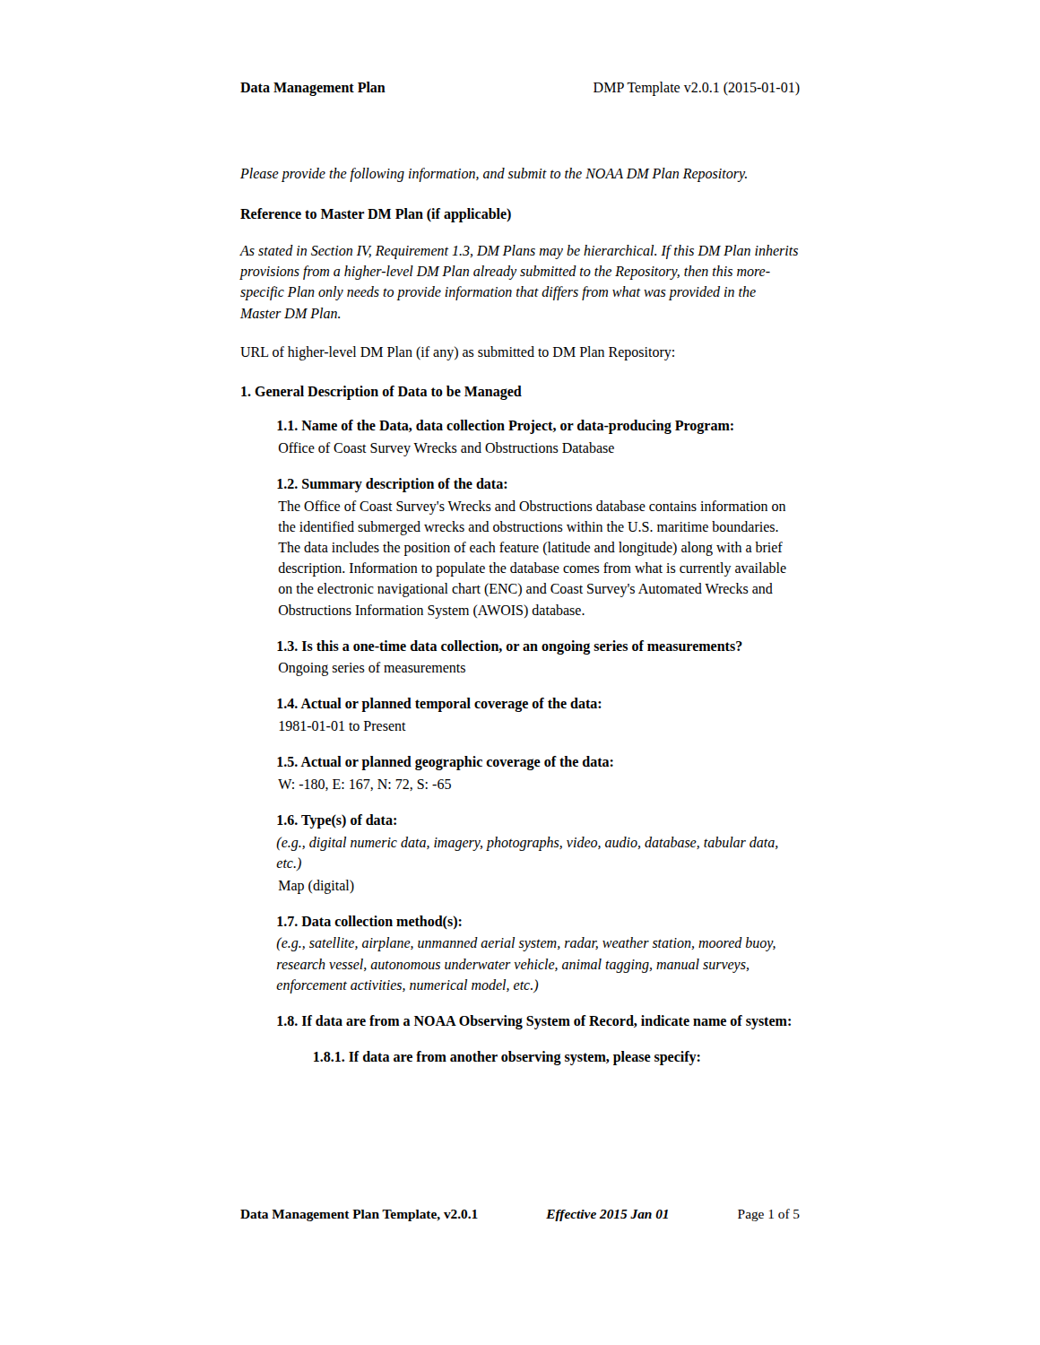Data Management Plan
DMP Template v2.0.1 (2015-01-01)
Please provide the following information, and submit to the NOAA DM Plan Repository.
Reference to Master DM Plan (if applicable)
As stated in Section IV, Requirement 1.3, DM Plans may be hierarchical. If this DM Plan inherits provisions from a higher-level DM Plan already submitted to the Repository, then this more-specific Plan only needs to provide information that differs from what was provided in the Master DM Plan.
URL of higher-level DM Plan (if any) as submitted to DM Plan Repository:
1. General Description of Data to be Managed
1.1. Name of the Data, data collection Project, or data-producing Program: Office of Coast Survey Wrecks and Obstructions Database
1.2. Summary description of the data: The Office of Coast Survey's Wrecks and Obstructions database contains information on the identified submerged wrecks and obstructions within the U.S. maritime boundaries. The data includes the position of each feature (latitude and longitude) along with a brief description. Information to populate the database comes from what is currently available on the electronic navigational chart (ENC) and Coast Survey's Automated Wrecks and Obstructions Information System (AWOIS) database.
1.3. Is this a one-time data collection, or an ongoing series of measurements? Ongoing series of measurements
1.4. Actual or planned temporal coverage of the data: 1981-01-01 to Present
1.5. Actual or planned geographic coverage of the data: W: -180, E: 167, N: 72, S: -65
1.6. Type(s) of data: (e.g., digital numeric data, imagery, photographs, video, audio, database, tabular data, etc.) Map (digital)
1.7. Data collection method(s): (e.g., satellite, airplane, unmanned aerial system, radar, weather station, moored buoy, research vessel, autonomous underwater vehicle, animal tagging, manual surveys, enforcement activities, numerical model, etc.)
1.8. If data are from a NOAA Observing System of Record, indicate name of system:
1.8.1. If data are from another observing system, please specify:
Data Management Plan Template, v2.0.1
Effective 2015 Jan 01
Page 1 of 5